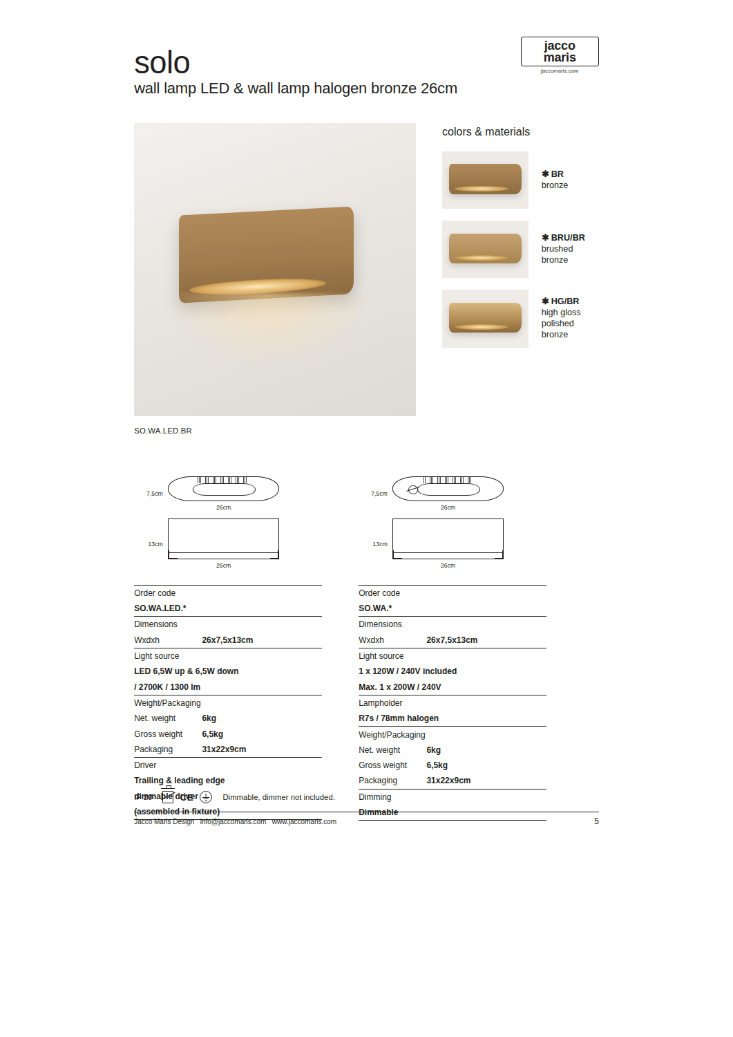jacco maris
jaccomaris.com
solo
wall lamp LED & wall lamp halogen bronze 26cm
SO.WA.LED.BR
colors & materials
✱BR bronze
✱BRU/BR brushed
bronze
✱HG/BR high gloss
polished bronze
7,5cm
26cm
13cm
26cm
| Order code |
| SO.WA.LED.* |
| Dimensions |
| Wxdxh | 26x7,5x13cm |
| Light source |
| LED 6,5W up & 6,5W down |
| / 2700K / 1300 lm |
| Weight/Packaging |
| Net. weight | 6kg |
| Gross weight | 6,5kg |
| Packaging | 31x22x9cm |
| Driver |
| Trailing & leading edge |
| dimmable driver |
| (assembled in fixture) |
7,5cm
26cm
13cm
26cm
| Order code |
| SO.WA.* |
| Dimensions |
| Wxdxh | 26x7,5x13cm |
| Light source |
| 1 x 120W / 240V included |
| Max. 1 x 200W / 240V |
| Lampholder |
| R7s / 78mm halogen |
| Weight/Packaging |
| Net. weight | 6kg |
| Gross weight | 6,5kg |
| Packaging | 31x22x9cm |
| Dimming |
| Dimmable |
IP 20 CE Dimmable, dimmer not included.
Jacco Maris Design info@jaccomaris.com www.jaccomaris.com 5